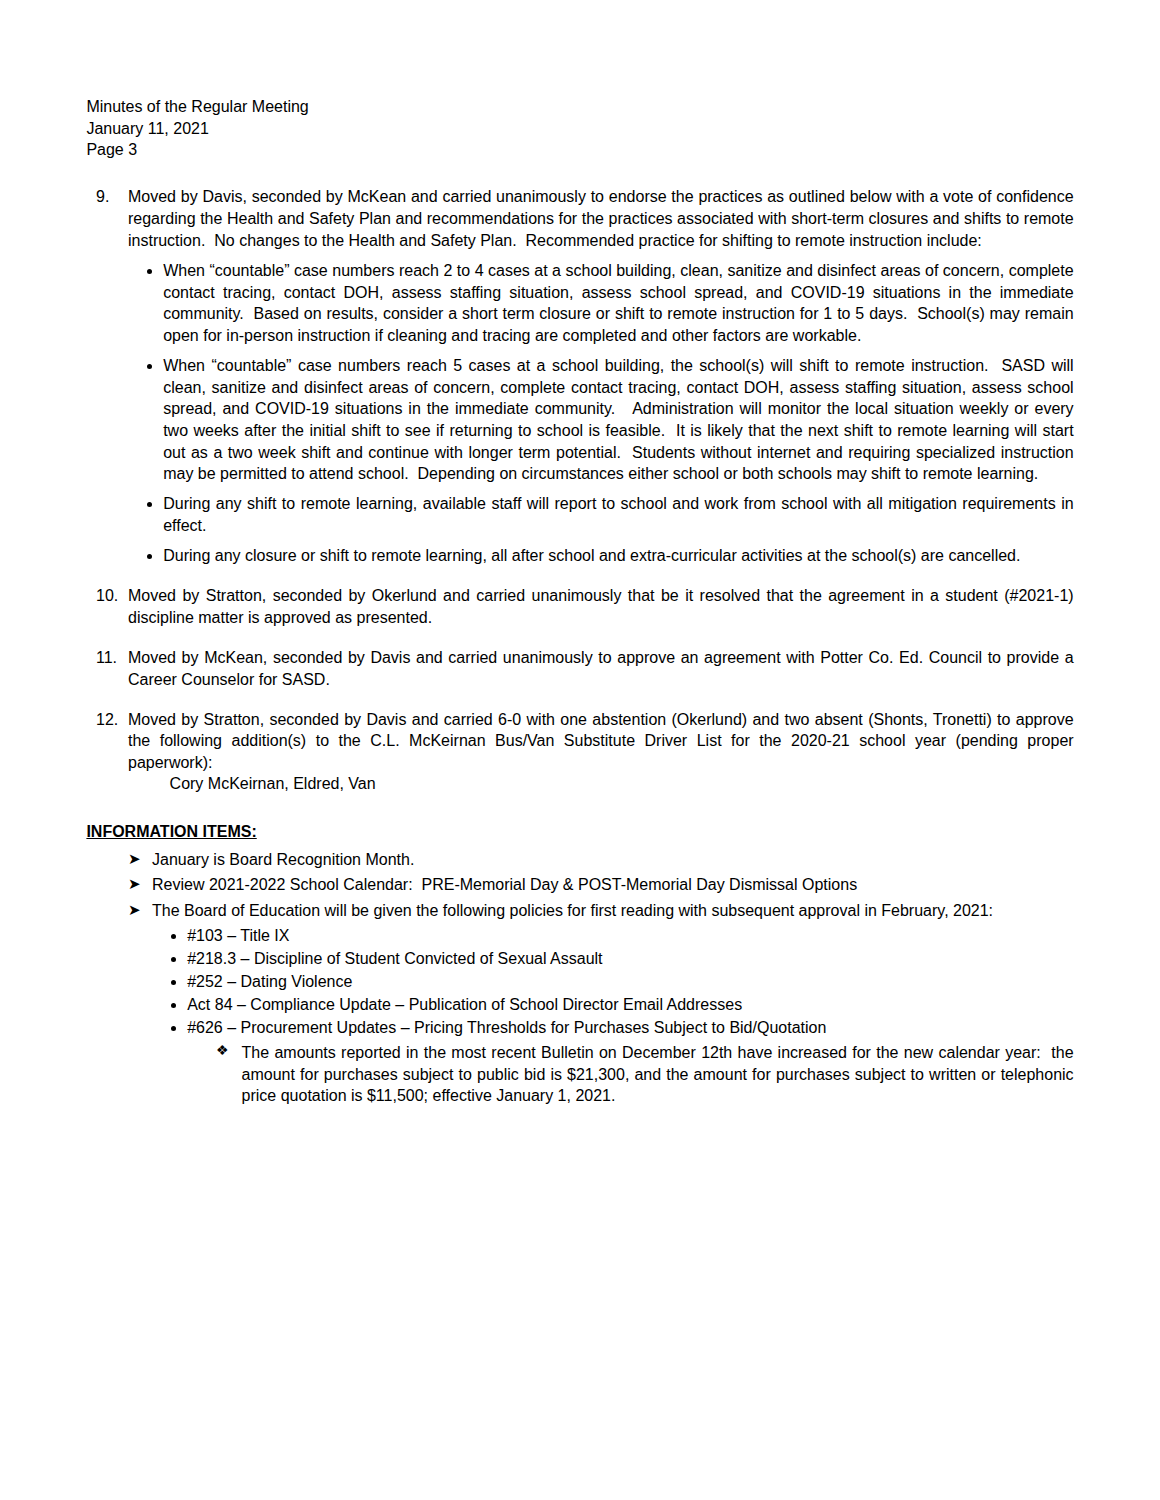Minutes of the Regular Meeting
January 11, 2021
Page 3
Moved by Davis, seconded by McKean and carried unanimously to endorse the practices as outlined below with a vote of confidence regarding the Health and Safety Plan and recommendations for the practices associated with short-term closures and shifts to remote instruction. No changes to the Health and Safety Plan. Recommended practice for shifting to remote instruction include:
When “countable” case numbers reach 2 to 4 cases at a school building, clean, sanitize and disinfect areas of concern, complete contact tracing, contact DOH, assess staffing situation, assess school spread, and COVID-19 situations in the immediate community. Based on results, consider a short term closure or shift to remote instruction for 1 to 5 days. School(s) may remain open for in-person instruction if cleaning and tracing are completed and other factors are workable.
When “countable” case numbers reach 5 cases at a school building, the school(s) will shift to remote instruction. SASD will clean, sanitize and disinfect areas of concern, complete contact tracing, contact DOH, assess staffing situation, assess school spread, and COVID-19 situations in the immediate community. Administration will monitor the local situation weekly or every two weeks after the initial shift to see if returning to school is feasible. It is likely that the next shift to remote learning will start out as a two week shift and continue with longer term potential. Students without internet and requiring specialized instruction may be permitted to attend school. Depending on circumstances either school or both schools may shift to remote learning.
During any shift to remote learning, available staff will report to school and work from school with all mitigation requirements in effect.
During any closure or shift to remote learning, all after school and extra-curricular activities at the school(s) are cancelled.
Moved by Stratton, seconded by Okerlund and carried unanimously that be it resolved that the agreement in a student (#2021-1) discipline matter is approved as presented.
Moved by McKean, seconded by Davis and carried unanimously to approve an agreement with Potter Co. Ed. Council to provide a Career Counselor for SASD.
Moved by Stratton, seconded by Davis and carried 6-0 with one abstention (Okerlund) and two absent (Shonts, Tronetti) to approve the following addition(s) to the C.L. McKeirnan Bus/Van Substitute Driver List for the 2020-21 school year (pending proper paperwork):
Cory McKeirnan, Eldred, Van
INFORMATION ITEMS:
January is Board Recognition Month.
Review 2021-2022 School Calendar: PRE-Memorial Day & POST-Memorial Day Dismissal Options
The Board of Education will be given the following policies for first reading with subsequent approval in February, 2021:
#103 – Title IX
#218.3 – Discipline of Student Convicted of Sexual Assault
#252 – Dating Violence
Act 84 – Compliance Update – Publication of School Director Email Addresses
#626 – Procurement Updates – Pricing Thresholds for Purchases Subject to Bid/Quotation
The amounts reported in the most recent Bulletin on December 12th have increased for the new calendar year: the amount for purchases subject to public bid is $21,300, and the amount for purchases subject to written or telephonic price quotation is $11,500; effective January 1, 2021.